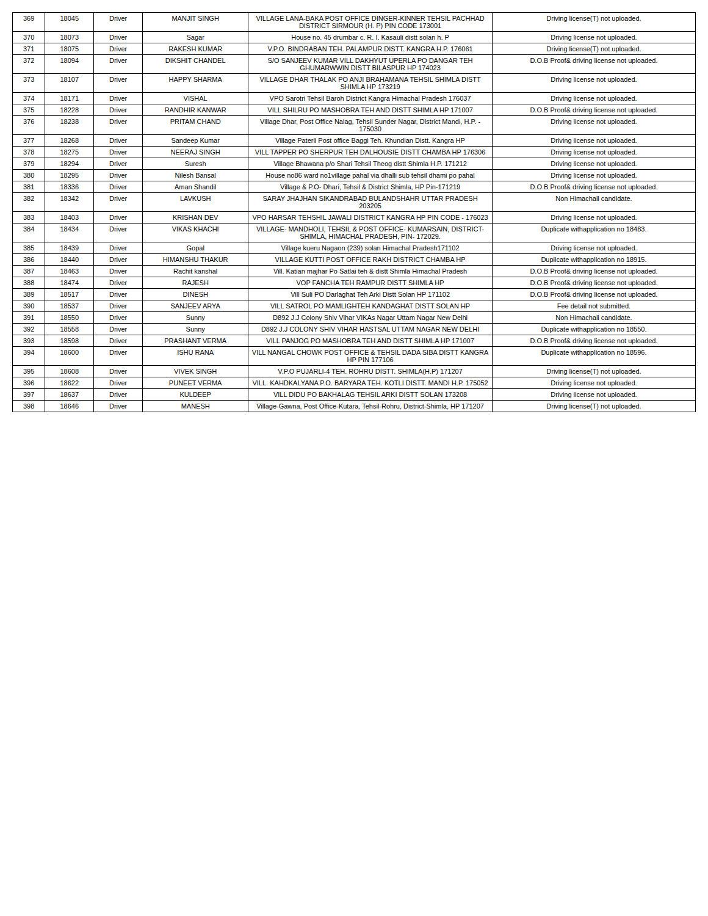| 369 | 18045 | Driver | MANJIT SINGH | VILLAGE LANA-BAKA POST OFFICE DINGER-KINNER TEHSIL PACHHAD DISTRICT SIRMOUR (H. P) PIN CODE 173001 | Driving license(T) not uploaded. |
| 370 | 18073 | Driver | Sagar | House no. 45 drumbar c. R. I. Kasauli distt solan h. P | Driving license not uploaded. |
| 371 | 18075 | Driver | RAKESH KUMAR | V.P.O. BINDRABAN TEH. PALAMPUR DISTT. KANGRA H.P. 176061 | Driving license(T) not uploaded. |
| 372 | 18094 | Driver | DIKSHIT CHANDEL | S/O SANJEEV KUMAR VILL DAKHYUT UPERLA PO DANGAR TEH GHUMARWWIN DISTT BILASPUR HP 174023 | D.O.B Proof& driving license not uploaded. |
| 373 | 18107 | Driver | HAPPY SHARMA | VILLAGE DHAR THALAK PO ANJI BRAHAMANA TEHSIL SHIMLA DISTT SHIMLA HP 173219 | Driving license not uploaded. |
| 374 | 18171 | Driver | VISHAL | VPO Sarotri Tehsil Baroh District Kangra Himachal Pradesh 176037 | Driving license not uploaded. |
| 375 | 18228 | Driver | RANDHIR KANWAR | VILL SHILRU PO MASHOBRA TEH AND DISTT SHIMLA HP 171007 | D.O.B Proof& driving license not uploaded. |
| 376 | 18238 | Driver | PRITAM CHAND | Village Dhar, Post Office Nalag, Tehsil Sunder Nagar, District Mandi, H.P. - 175030 | Driving license not uploaded. |
| 377 | 18268 | Driver | Sandeep Kumar | Village Paterli Post office Baggi Teh. Khundian Distt. Kangra HP | Driving license not uploaded. |
| 378 | 18275 | Driver | NEERAJ SINGH | VILL TAPPER PO SHERPUR TEH DALHOUSIE DISTT CHAMBA HP 176306 | Driving license not uploaded. |
| 379 | 18294 | Driver | Suresh | Village Bhawana p/o Shari Tehsil Theog distt Shimla H.P. 171212 | Driving license not uploaded. |
| 380 | 18295 | Driver | Nilesh Bansal | House no86 ward no1village pahal via dhalli sub tehsil dhami po pahal | Driving license not uploaded. |
| 381 | 18336 | Driver | Aman Shandil | Village & P.O- Dhari, Tehsil & District Shimla, HP Pin-171219 | D.O.B Proof& driving license not uploaded. |
| 382 | 18342 | Driver | LAVKUSH | SARAY JHAJHAN SIKANDRABAD BULANDSHAHR UTTAR PRADESH 203205 | Non Himachali candidate. |
| 383 | 18403 | Driver | KRISHAN DEV | VPO HARSAR TEHSHIL JAWALI DISTRICT KANGRA HP PIN CODE - 176023 | Driving license not uploaded. |
| 384 | 18434 | Driver | VIKAS KHACHI | VILLAGE- MANDHOLI, TEHSIL & POST OFFICE- KUMARSAIN, DISTRICT- SHIMLA, HIMACHAL PRADESH, PIN- 172029. | Duplicate withapplication no 18483. |
| 385 | 18439 | Driver | Gopal | Village kueru Nagaon (239) solan Himachal Pradesh171102 | Driving license not uploaded. |
| 386 | 18440 | Driver | HIMANSHU THAKUR | VILLAGE KUTTI POST OFFICE RAKH DISTRICT CHAMBA HP | Duplicate withapplication no 18915. |
| 387 | 18463 | Driver | Rachit kanshal | Vill. Katian majhar Po Satlai teh & distt Shimla Himachal Pradesh | D.O.B Proof& driving license not uploaded. |
| 388 | 18474 | Driver | RAJESH | VOP FANCHA TEH RAMPUR DISTT SHIMLA HP | D.O.B Proof& driving license not uploaded. |
| 389 | 18517 | Driver | DINESH | Vill Suli PO Darlaghat Teh Arki Distt Solan HP 171102 | D.O.B Proof& driving license not uploaded. |
| 390 | 18537 | Driver | SANJEEV ARYA | VILL SATROL PO MAMLIGHTEH KANDAGHAT DISTT SOLAN HP | Fee detail not submitted. |
| 391 | 18550 | Driver | Sunny | D892 J.J Colony Shiv Vihar VIKAs Nagar Uttam Nagar New Delhi | Non Himachali candidate. |
| 392 | 18558 | Driver | Sunny | D892 J.J COLONY SHIV VIHAR HASTSAL UTTAM NAGAR NEW DELHI | Duplicate withapplication no 18550. |
| 393 | 18598 | Driver | PRASHANT VERMA | VILL PANJOG PO MASHOBRA TEH AND DISTT SHIMLA HP 171007 | D.O.B Proof& driving license not uploaded. |
| 394 | 18600 | Driver | ISHU RANA | VILL NANGAL CHOWK POST OFFICE & TEHSIL DADA SIBA DISTT KANGRA HP PIN 177106 | Duplicate withapplication no 18596. |
| 395 | 18608 | Driver | VIVEK SINGH | V.P.O PUJARLI-4 TEH. ROHRU DISTT. SHIMLA(H.P) 171207 | Driving license(T) not uploaded. |
| 396 | 18622 | Driver | PUNEET VERMA | VILL. KAHDKALYANA P.O. BARYARA TEH. KOTLI DISTT. MANDI H.P. 175052 | Driving license not uploaded. |
| 397 | 18637 | Driver | KULDEEP | VILL DIDU PO BAKHALAG TEHSIL ARKI DISTT SOLAN 173208 | Driving license not uploaded. |
| 398 | 18646 | Driver | MANESH | Village-Gawna, Post Office-Kutara, Tehsil-Rohru, District-Shimla, HP 171207 | Driving license(T) not uploaded. |